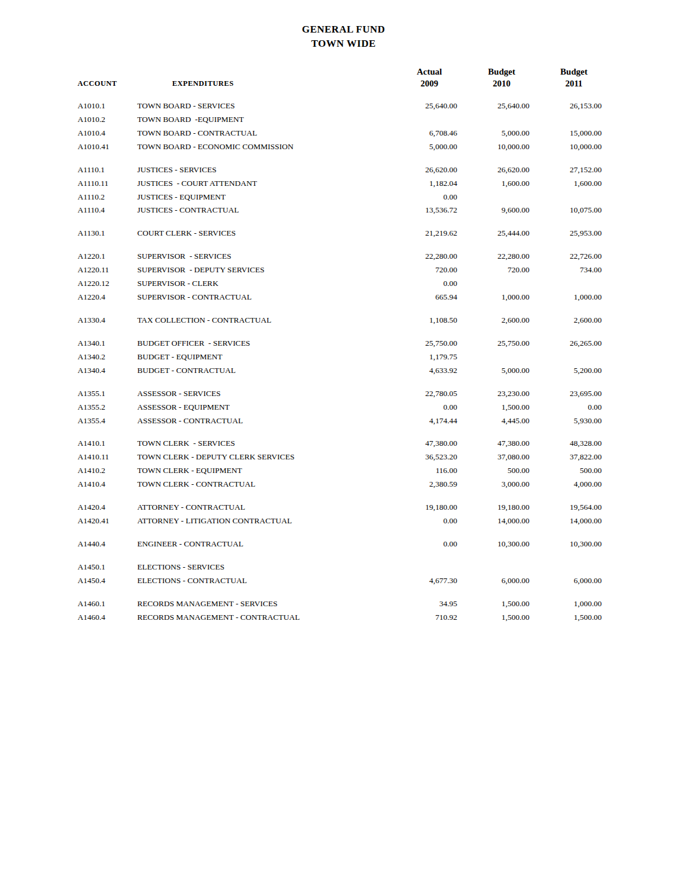GENERAL FUND
TOWN WIDE
| | | Actual | Budget | Budget |
| --- | --- | --- | --- | --- |
| ACCOUNT | EXPENDITURES | 2009 | 2010 | 2011 |
| A1010.1 | TOWN BOARD - SERVICES | 25,640.00 | 25,640.00 | 26,153.00 |
| A1010.2 | TOWN BOARD -EQUIPMENT | | | |
| A1010.4 | TOWN BOARD - CONTRACTUAL | 6,708.46 | 5,000.00 | 15,000.00 |
| A1010.41 | TOWN BOARD - ECONOMIC COMMISSION | 5,000.00 | 10,000.00 | 10,000.00 |
| A1110.1 | JUSTICES - SERVICES | 26,620.00 | 26,620.00 | 27,152.00 |
| A1110.11 | JUSTICES - COURT ATTENDANT | 1,182.04 | 1,600.00 | 1,600.00 |
| A1110.2 | JUSTICES - EQUIPMENT | 0.00 | | |
| A1110.4 | JUSTICES - CONTRACTUAL | 13,536.72 | 9,600.00 | 10,075.00 |
| A1130.1 | COURT CLERK - SERVICES | 21,219.62 | 25,444.00 | 25,953.00 |
| A1220.1 | SUPERVISOR - SERVICES | 22,280.00 | 22,280.00 | 22,726.00 |
| A1220.11 | SUPERVISOR - DEPUTY SERVICES | 720.00 | 720.00 | 734.00 |
| A1220.12 | SUPERVISOR - CLERK | 0.00 | | |
| A1220.4 | SUPERVISOR - CONTRACTUAL | 665.94 | 1,000.00 | 1,000.00 |
| A1330.4 | TAX COLLECTION - CONTRACTUAL | 1,108.50 | 2,600.00 | 2,600.00 |
| A1340.1 | BUDGET OFFICER - SERVICES | 25,750.00 | 25,750.00 | 26,265.00 |
| A1340.2 | BUDGET - EQUIPMENT | 1,179.75 | | |
| A1340.4 | BUDGET - CONTRACTUAL | 4,633.92 | 5,000.00 | 5,200.00 |
| A1355.1 | ASSESSOR - SERVICES | 22,780.05 | 23,230.00 | 23,695.00 |
| A1355.2 | ASSESSOR - EQUIPMENT | 0.00 | 1,500.00 | 0.00 |
| A1355.4 | ASSESSOR - CONTRACTUAL | 4,174.44 | 4,445.00 | 5,930.00 |
| A1410.1 | TOWN CLERK - SERVICES | 47,380.00 | 47,380.00 | 48,328.00 |
| A1410.11 | TOWN CLERK - DEPUTY CLERK SERVICES | 36,523.20 | 37,080.00 | 37,822.00 |
| A1410.2 | TOWN CLERK - EQUIPMENT | 116.00 | 500.00 | 500.00 |
| A1410.4 | TOWN CLERK - CONTRACTUAL | 2,380.59 | 3,000.00 | 4,000.00 |
| A1420.4 | ATTORNEY - CONTRACTUAL | 19,180.00 | 19,180.00 | 19,564.00 |
| A1420.41 | ATTORNEY - LITIGATION CONTRACTUAL | 0.00 | 14,000.00 | 14,000.00 |
| A1440.4 | ENGINEER - CONTRACTUAL | 0.00 | 10,300.00 | 10,300.00 |
| A1450.1 | ELECTIONS - SERVICES | | | |
| A1450.4 | ELECTIONS - CONTRACTUAL | 4,677.30 | 6,000.00 | 6,000.00 |
| A1460.1 | RECORDS MANAGEMENT - SERVICES | 34.95 | 1,500.00 | 1,000.00 |
| A1460.4 | RECORDS MANAGEMENT - CONTRACTUAL | 710.92 | 1,500.00 | 1,500.00 |